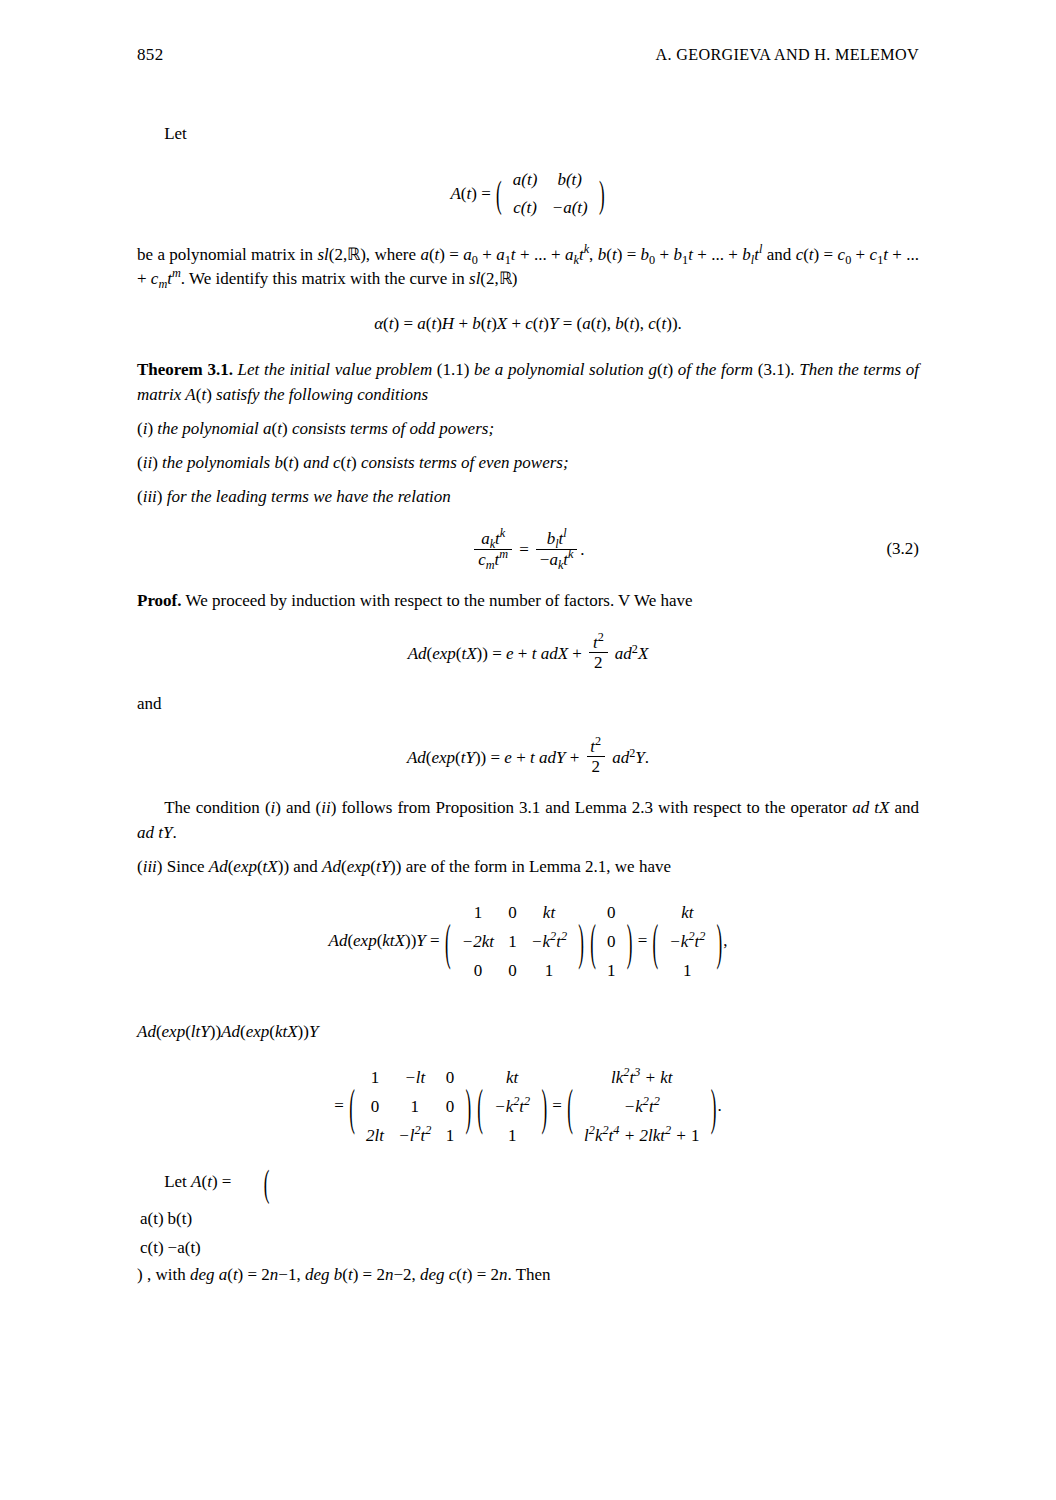852 A. Georgieva and H. Melemov
Let
A(t) = (
| a(t) | b(t) |
| c(t) | −a(t) |
)
be a polynomial matrix in sl(2,ℝ), where a(t) = a0 + a1t + ... + aktk, b(t) = b0 + b1t + ... + bltl and c(t) = c0 + c1t + ... + cmtm. We identify this matrix with the curve in sl(2,ℝ)
α(t) = a(t)H + b(t)X + c(t)Y = (a(t), b(t), c(t)).
Theorem 3.1. Let the initial value problem (1.1) be a polynomial solution g(t) of the form (3.1). Then the terms of matrix A(t) satisfy the following conditions
(i) the polynomial a(t) consists terms of odd powers;
(ii) the polynomials b(t) and c(t) consists terms of even powers;
(iii) for the leading terms we have the relation
aktk cmtm = bltl −aktk . (3.2)
Proof. We proceed by induction with respect to the number of factors. V We have
Ad(exp(tX)) = e + t adX + t2 2 ad2X
and
Ad(exp(tY)) = e + t adY + t2 2 ad2Y.
The condition (i) and (ii) follows from Proposition 3.1 and Lemma 2.3 with respect to the operator ad tX and ad tY.
(iii) Since Ad(exp(tX)) and Ad(exp(tY)) are of the form in Lemma 2.1, we have
Ad(exp(ktX))Y = (
| 1 | 0 | kt |
| −2kt | 1 | −k 2 t 2 |
| 0 | 0 | 1 |
) (
| 0 |
| 0 |
| 1 |
) = (
| kt |
| −k 2 t 2 |
| 1 |
) ,
Ad(exp(ltY))Ad(exp(ktX))Y
= (
| 1 | −lt | 0 |
| 0 | 1 | 0 |
| 2lt | −l 2 t 2 | 1 |
) (
| kt |
| −k 2 t 2 |
| 1 |
) = (
| lk 2 t 3 + kt |
| −k 2 t 2 |
| l 2 k 2 t 4 + 2lkt 2 + 1 |
) .
Let A(t) = (
| a(t) | b(t) |
| c(t) | −a(t) |
) , with deg a(t) = 2n−1, deg b(t) = 2n−2, deg c(t) = 2n. Then